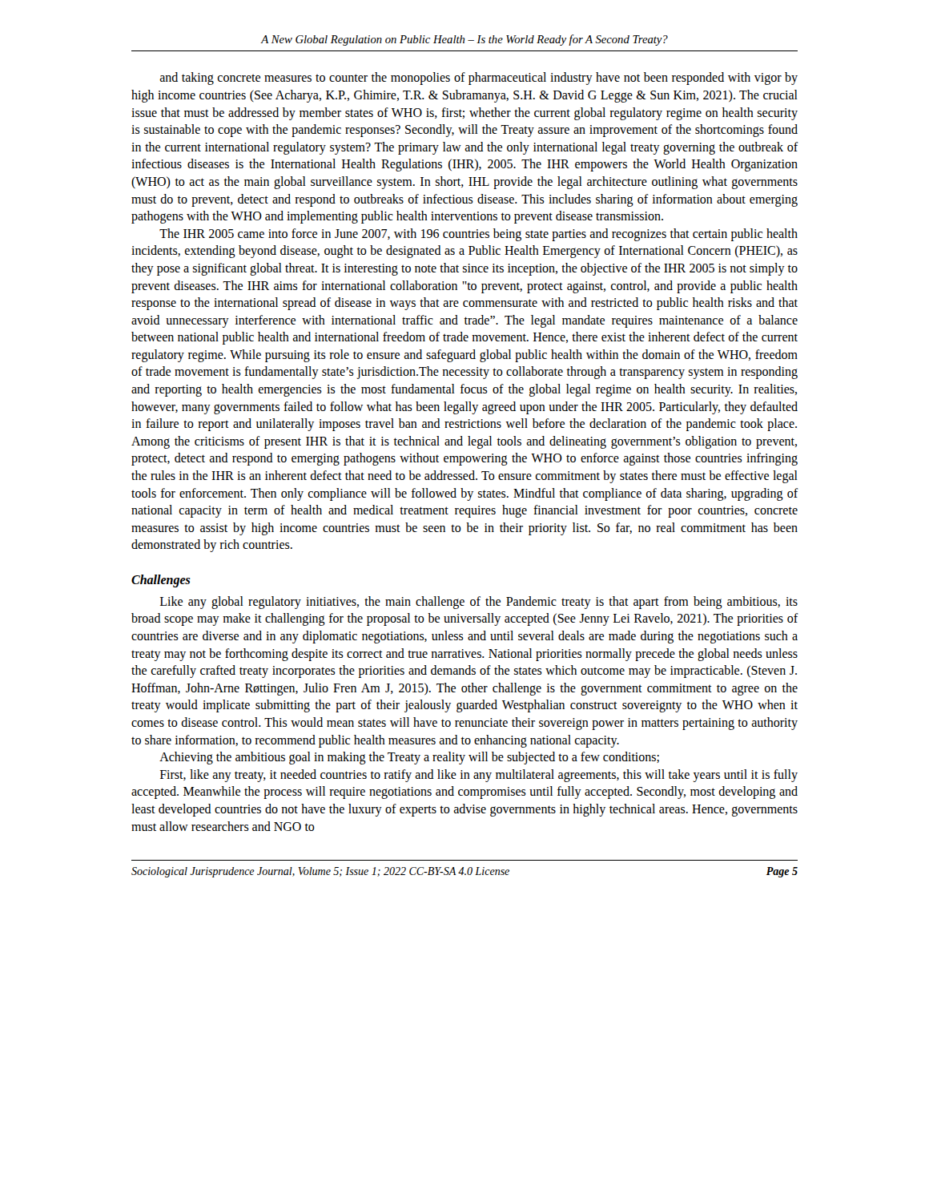A New Global Regulation on Public Health – Is the World Ready for A Second Treaty?
and taking concrete measures to counter the monopolies of pharmaceutical industry have not been responded with vigor by high income countries (See Acharya, K.P., Ghimire, T.R. & Subramanya, S.H. & David G Legge & Sun Kim, 2021). The crucial issue that must be addressed by member states of WHO is, first; whether the current global regulatory regime on health security is sustainable to cope with the pandemic responses? Secondly, will the Treaty assure an improvement of the shortcomings found in the current international regulatory system? The primary law and the only international legal treaty governing the outbreak of infectious diseases is the International Health Regulations (IHR), 2005. The IHR empowers the World Health Organization (WHO) to act as the main global surveillance system. In short, IHL provide the legal architecture outlining what governments must do to prevent, detect and respond to outbreaks of infectious disease. This includes sharing of information about emerging pathogens with the WHO and implementing public health interventions to prevent disease transmission.
The IHR 2005 came into force in June 2007, with 196 countries being state parties and recognizes that certain public health incidents, extending beyond disease, ought to be designated as a Public Health Emergency of International Concern (PHEIC), as they pose a significant global threat. It is interesting to note that since its inception, the objective of the IHR 2005 is not simply to prevent diseases. The IHR aims for international collaboration "to prevent, protect against, control, and provide a public health response to the international spread of disease in ways that are commensurate with and restricted to public health risks and that avoid unnecessary interference with international traffic and trade”. The legal mandate requires maintenance of a balance between national public health and international freedom of trade movement. Hence, there exist the inherent defect of the current regulatory regime. While pursuing its role to ensure and safeguard global public health within the domain of the WHO, freedom of trade movement is fundamentally state’s jurisdiction.The necessity to collaborate through a transparency system in responding and reporting to health emergencies is the most fundamental focus of the global legal regime on health security. In realities, however, many governments failed to follow what has been legally agreed upon under the IHR 2005. Particularly, they defaulted in failure to report and unilaterally imposes travel ban and restrictions well before the declaration of the pandemic took place. Among the criticisms of present IHR is that it is technical and legal tools and delineating government’s obligation to prevent, protect, detect and respond to emerging pathogens without empowering the WHO to enforce against those countries infringing the rules in the IHR is an inherent defect that need to be addressed. To ensure commitment by states there must be effective legal tools for enforcement. Then only compliance will be followed by states. Mindful that compliance of data sharing, upgrading of national capacity in term of health and medical treatment requires huge financial investment for poor countries, concrete measures to assist by high income countries must be seen to be in their priority list. So far, no real commitment has been demonstrated by rich countries.
Challenges
Like any global regulatory initiatives, the main challenge of the Pandemic treaty is that apart from being ambitious, its broad scope may make it challenging for the proposal to be universally accepted (See Jenny Lei Ravelo, 2021). The priorities of countries are diverse and in any diplomatic negotiations, unless and until several deals are made during the negotiations such a treaty may not be forthcoming despite its correct and true narratives. National priorities normally precede the global needs unless the carefully crafted treaty incorporates the priorities and demands of the states which outcome may be impracticable. (Steven J. Hoffman, John-Arne Røttingen, Julio Fren Am J, 2015). The other challenge is the government commitment to agree on the treaty would implicate submitting the part of their jealously guarded Westphalian construct sovereignty to the WHO when it comes to disease control. This would mean states will have to renunciate their sovereign power in matters pertaining to authority to share information, to recommend public health measures and to enhancing national capacity.
Achieving the ambitious goal in making the Treaty a reality will be subjected to a few conditions;
First, like any treaty, it needed countries to ratify and like in any multilateral agreements, this will take years until it is fully accepted. Meanwhile the process will require negotiations and compromises until fully accepted. Secondly, most developing and least developed countries do not have the luxury of experts to advise governments in highly technical areas. Hence, governments must allow researchers and NGO to
Sociological Jurisprudence Journal, Volume 5; Issue 1; 2022 CC-BY-SA 4.0 License Page 5